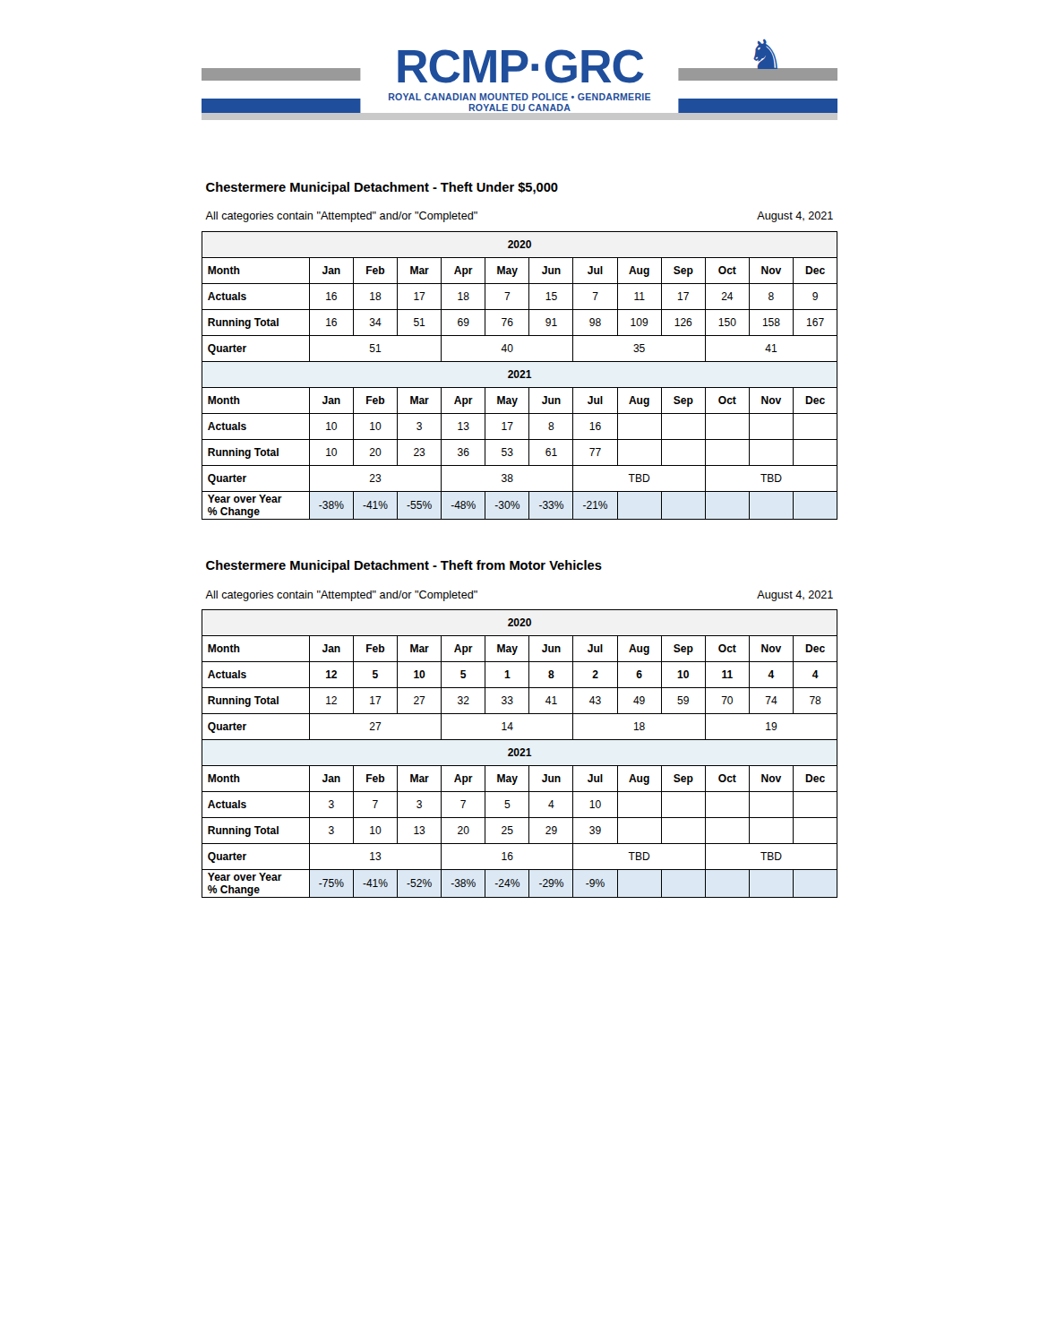RCMP·GRC
ROYAL CANADIAN MOUNTED POLICE • GENDARMERIE ROYALE DU CANADA
♞
Chestermere Municipal Detachment - Theft Under $5,000
All categories contain "Attempted" and/or "Completed" August 4, 2021
| 2020 |
| Month | Jan | Feb | Mar | Apr | May | Jun | Jul | Aug | Sep | Oct | Nov | Dec |
| Actuals | 16 | 18 | 17 | 18 | 7 | 15 | 7 | 11 | 17 | 24 | 8 | 9 |
| Running Total | 16 | 34 | 51 | 69 | 76 | 91 | 98 | 109 | 126 | 150 | 158 | 167 |
| Quarter | 51 | 40 | 35 | 41 |
| 2021 |
| Month | Jan | Feb | Mar | Apr | May | Jun | Jul | Aug | Sep | Oct | Nov | Dec |
| Actuals | 10 | 10 | 3 | 13 | 17 | 8 | 16 | | | | | |
| Running Total | 10 | 20 | 23 | 36 | 53 | 61 | 77 | | | | | |
| Quarter | 23 | 38 | TBD | TBD |
| Year over Year % Change | -38% | -41% | -55% | -48% | -30% | -33% | -21% | | | | | |
Chestermere Municipal Detachment - Theft from Motor Vehicles
All categories contain "Attempted" and/or "Completed" August 4, 2021
| 2020 |
| Month | Jan | Feb | Mar | Apr | May | Jun | Jul | Aug | Sep | Oct | Nov | Dec |
| Actuals | 12 | 5 | 10 | 5 | 1 | 8 | 2 | 6 | 10 | 11 | 4 | 4 |
| Running Total | 12 | 17 | 27 | 32 | 33 | 41 | 43 | 49 | 59 | 70 | 74 | 78 |
| Quarter | 27 | 14 | 18 | 19 |
| 2021 |
| Month | Jan | Feb | Mar | Apr | May | Jun | Jul | Aug | Sep | Oct | Nov | Dec |
| Actuals | 3 | 7 | 3 | 7 | 5 | 4 | 10 | | | | | |
| Running Total | 3 | 10 | 13 | 20 | 25 | 29 | 39 | | | | | |
| Quarter | 13 | 16 | TBD | TBD |
| Year over Year % Change | -75% | -41% | -52% | -38% | -24% | -29% | -9% | | | | | |